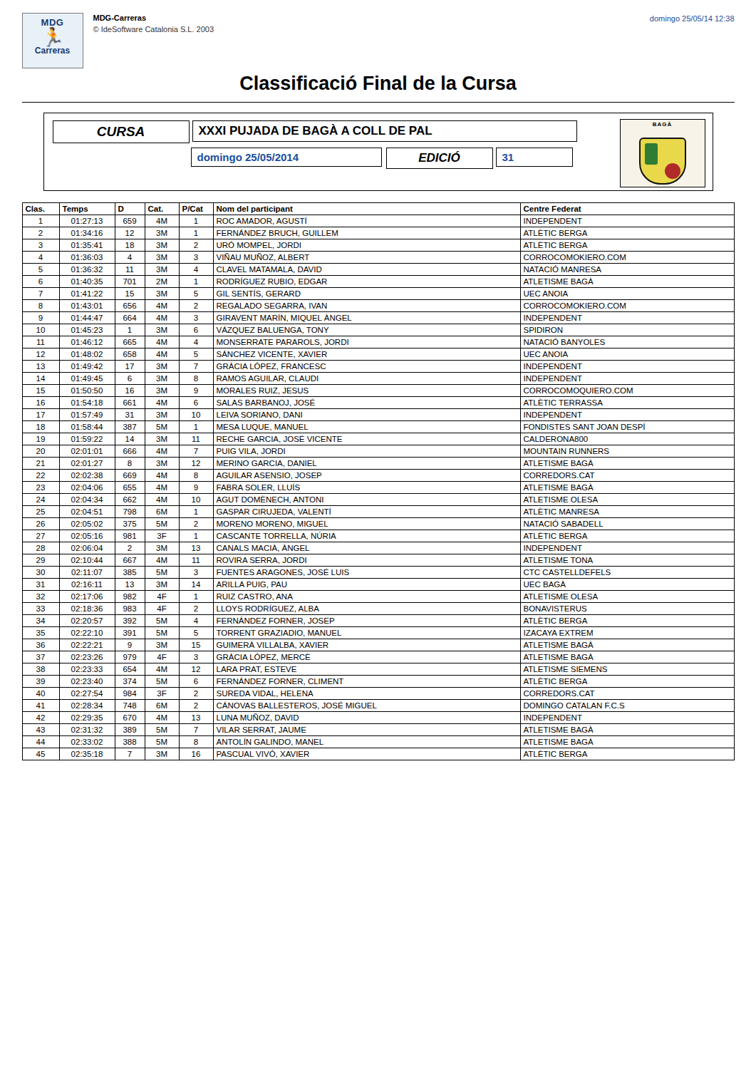MDG 🏃 Carreras
MDG-Carreras
© IdeSoftware Catalonia S.L. 2003
domingo 25/05/14 12:38
Classificació Final de la Cursa
CURSA XXXI PUJADA DE BAGÀ A COLL DE PAL
domingo 25/05/2014 EDICIÓ 31
BAGÀ
| Clas. | Temps | D | Cat. | P/Cat | Nom del participant | Centre Federat |
| --- | --- | --- | --- | --- | --- | --- |
| 1 | 01:27:13 | 659 | 4M | 1 | ROC AMADOR, AGUSTÍ | INDEPENDENT |
| 2 | 01:34:16 | 12 | 3M | 1 | FERNÁNDEZ BRUCH, GUILLEM | ATLÈTIC BERGA |
| 3 | 01:35:41 | 18 | 3M | 2 | URÓ MOMPEL, JORDI | ATLÈTIC BERGA |
| 4 | 01:36:03 | 4 | 3M | 3 | VIÑAU MUÑOZ, ALBERT | CORROCOMOKIERO.COM |
| 5 | 01:36:32 | 11 | 3M | 4 | CLAVEL MATAMALA, DAVID | NATACIÓ MANRESA |
| 6 | 01:40:35 | 701 | 2M | 1 | RODRÍGUEZ RUBIO, EDGAR | ATLETISME BAGÀ |
| 7 | 01:41:22 | 15 | 3M | 5 | GIL SENTÍS, GERARD | UEC ANOIA |
| 8 | 01:43:01 | 656 | 4M | 2 | REGALADO SEGARRA, IVAN | CORROCOMOKIERO.COM |
| 9 | 01:44:47 | 664 | 4M | 3 | GIRAVENT MARÍN, MIQUEL ÀNGEL | INDEPENDENT |
| 10 | 01:45:23 | 1 | 3M | 6 | VÁZQUEZ BALUENGA, TONY | SPIDIRON |
| 11 | 01:46:12 | 665 | 4M | 4 | MONSERRATE PARAROLS, JORDI | NATACIÓ BANYOLES |
| 12 | 01:48:02 | 658 | 4M | 5 | SÁNCHEZ VICENTE, XAVIER | UEC ANOIA |
| 13 | 01:49:42 | 17 | 3M | 7 | GRÀCIA LÓPEZ, FRANCESC | INDEPENDENT |
| 14 | 01:49:45 | 6 | 3M | 8 | RAMOS AGUILAR, CLAUDI | INDEPENDENT |
| 15 | 01:50:50 | 16 | 3M | 9 | MORALES RUIZ, JESUS | CORROCOMOQUIERO.COM |
| 16 | 01:54:18 | 661 | 4M | 6 | SALAS BARBANOJ, JOSÉ | ATLÈTIC TERRASSA |
| 17 | 01:57:49 | 31 | 3M | 10 | LEIVA SORIANO, DANI | INDEPENDENT |
| 18 | 01:58:44 | 387 | 5M | 1 | MESA LUQUE, MANUEL | FONDISTES SANT JOAN DESPÍ |
| 19 | 01:59:22 | 14 | 3M | 11 | RECHE GARCIA, JOSÉ VICENTE | CALDERONA800 |
| 20 | 02:01:01 | 666 | 4M | 7 | PUIG VILA, JORDI | MOUNTAIN RUNNERS |
| 21 | 02:01:27 | 8 | 3M | 12 | MERINO GARCIA, DANIEL | ATLETISME BAGÀ |
| 22 | 02:02:38 | 669 | 4M | 8 | AGUILAR ASENSIO, JOSEP | CORREDORS.CAT |
| 23 | 02:04:06 | 655 | 4M | 9 | FABRA SOLER, LLUÍS | ATLETISME BAGÀ |
| 24 | 02:04:34 | 662 | 4M | 10 | AGUT DOMÈNECH, ANTONI | ATLETISME OLESA |
| 25 | 02:04:51 | 798 | 6M | 1 | GASPAR CIRUJEDA, VALENTÍ | ATLÈTIC MANRESA |
| 26 | 02:05:02 | 375 | 5M | 2 | MORENO MORENO, MIGUEL | NATACIÓ SABADELL |
| 27 | 02:05:16 | 981 | 3F | 1 | CASCANTE TORRELLA, NÚRIA | ATLÈTIC BERGA |
| 28 | 02:06:04 | 2 | 3M | 13 | CANALS MACIÀ, ÀNGEL | INDEPENDENT |
| 29 | 02:10:44 | 667 | 4M | 11 | ROVIRA SERRA, JORDI | ATLETISME TONA |
| 30 | 02:11:07 | 385 | 5M | 3 | FUENTES ARAGONES, JOSÉ LUIS | CTC CASTELLDEFELS |
| 31 | 02:16:11 | 13 | 3M | 14 | ARILLA PUIG, PAU | UEC BAGÀ |
| 32 | 02:17:06 | 982 | 4F | 1 | RUIZ CASTRO, ANA | ATLETISME OLESA |
| 33 | 02:18:36 | 983 | 4F | 2 | LLOYS RODRÍGUEZ, ALBA | BONAVISTERUS |
| 34 | 02:20:57 | 392 | 5M | 4 | FERNÁNDEZ FORNER, JOSEP | ATLÈTIC BERGA |
| 35 | 02:22:10 | 391 | 5M | 5 | TORRENT GRAZIADIO, MANUEL | IZACAYA EXTREM |
| 36 | 02:22:21 | 9 | 3M | 15 | GUIMERÀ VILLALBA, XAVIER | ATLETISME BAGÀ |
| 37 | 02:23:26 | 979 | 4F | 3 | GRÀCIA LÓPEZ, MERCÈ | ATLETISME BAGÀ |
| 38 | 02:23:33 | 654 | 4M | 12 | LARA PRAT, ESTEVE | ATLETISME SIEMENS |
| 39 | 02:23:40 | 374 | 5M | 6 | FERNÁNDEZ FORNER, CLIMENT | ATLÈTIC BERGA |
| 40 | 02:27:54 | 984 | 3F | 2 | SUREDA VIDAL, HELENA | CORREDORS.CAT |
| 41 | 02:28:34 | 748 | 6M | 2 | CÁNOVAS BALLESTEROS, JOSÉ MIGUEL | DOMINGO CATALAN F.C.S |
| 42 | 02:29:35 | 670 | 4M | 13 | LUNA MUÑOZ, DAVID | INDEPENDENT |
| 43 | 02:31:32 | 389 | 5M | 7 | VILAR SERRAT, JAUME | ATLETISME BAGÀ |
| 44 | 02:33:02 | 388 | 5M | 8 | ANTOLÍN GALINDO, MANEL | ATLETISME BAGÀ |
| 45 | 02:35:18 | 7 | 3M | 16 | PASCUAL VIVÓ, XAVIER | ATLÈTIC BERGA |